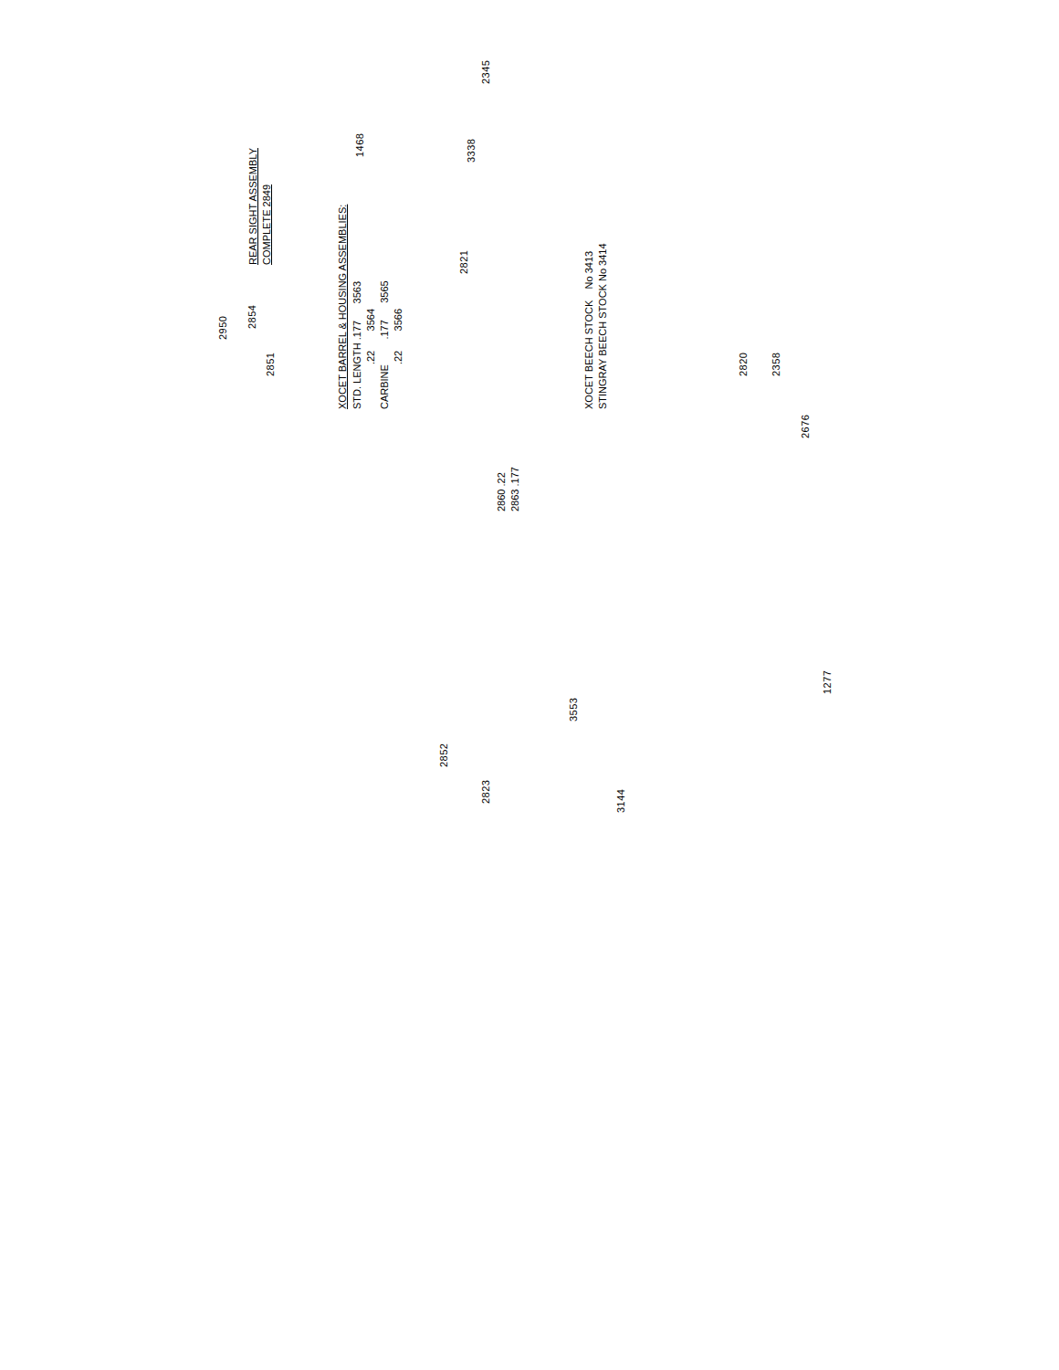2345
3338
1468
REAR SIGHT ASSEMBLY COMPLETE 2849
2950
2854
2851
2821
XOCET BARREL & HOUSING ASSEMBLIES:
STD. LENGTH .177 3563 .22 3564 CARBINE .177 3565 .22 3566
2860 .22 2863 .177
XOCET BEECH STOCK No 3413 STINGRAY BEECH STOCK No 3414
2820
2358
2676
1277
3553
2852
2823
3144